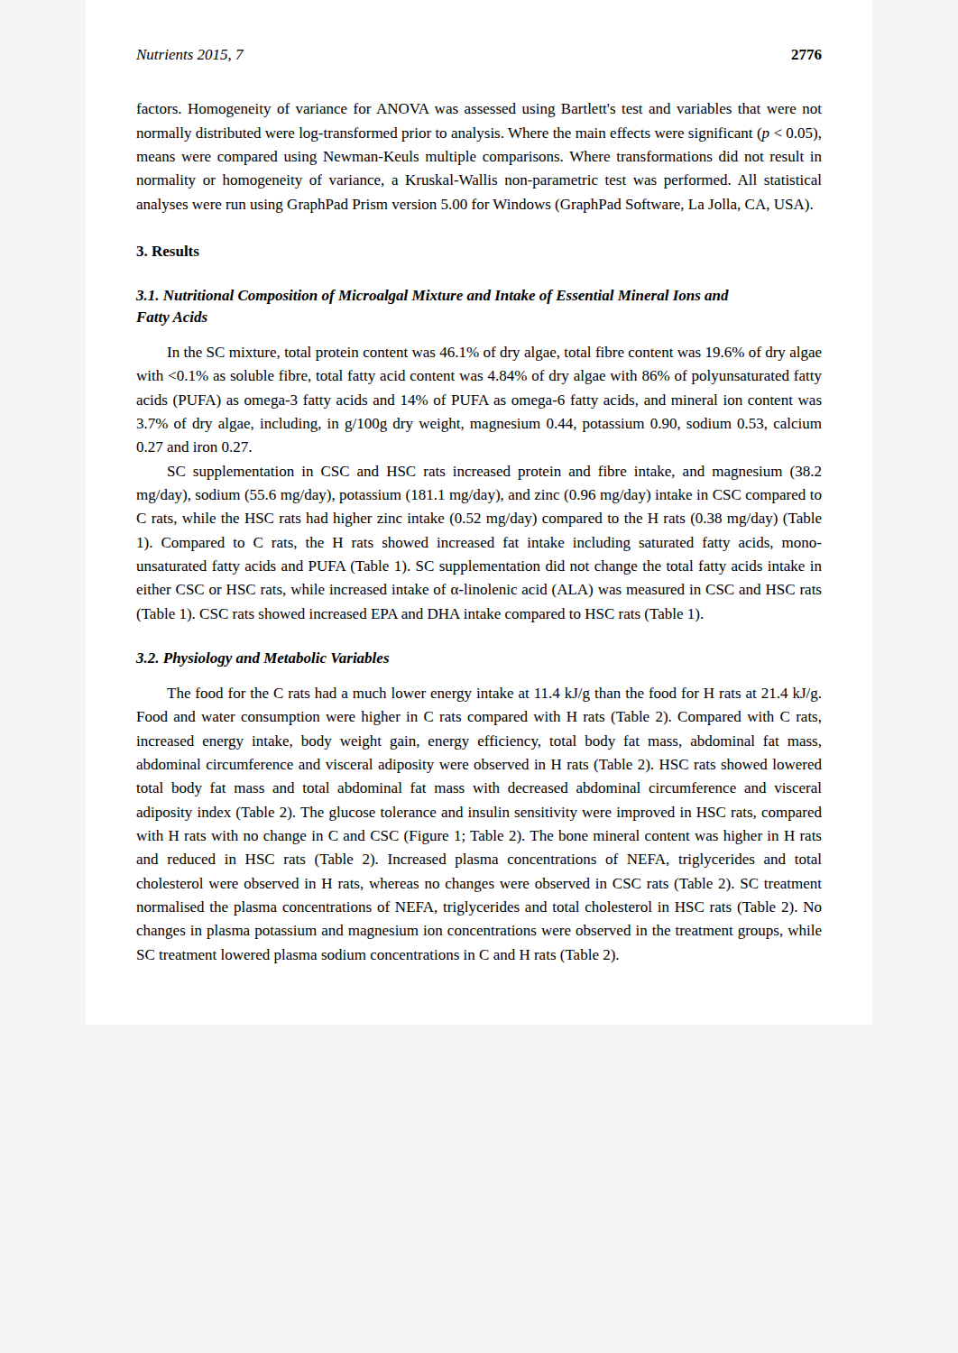Nutrients 2015, 7 2776
factors. Homogeneity of variance for ANOVA was assessed using Bartlett's test and variables that were not normally distributed were log-transformed prior to analysis. Where the main effects were significant (p < 0.05), means were compared using Newman-Keuls multiple comparisons. Where transformations did not result in normality or homogeneity of variance, a Kruskal-Wallis non-parametric test was performed. All statistical analyses were run using GraphPad Prism version 5.00 for Windows (GraphPad Software, La Jolla, CA, USA).
3. Results
3.1. Nutritional Composition of Microalgal Mixture and Intake of Essential Mineral Ions and
Fatty Acids
In the SC mixture, total protein content was 46.1% of dry algae, total fibre content was 19.6% of dry algae with <0.1% as soluble fibre, total fatty acid content was 4.84% of dry algae with 86% of polyunsaturated fatty acids (PUFA) as omega-3 fatty acids and 14% of PUFA as omega-6 fatty acids, and mineral ion content was 3.7% of dry algae, including, in g/100g dry weight, magnesium 0.44, potassium 0.90, sodium 0.53, calcium 0.27 and iron 0.27.
SC supplementation in CSC and HSC rats increased protein and fibre intake, and magnesium (38.2 mg/day), sodium (55.6 mg/day), potassium (181.1 mg/day), and zinc (0.96 mg/day) intake in CSC compared to C rats, while the HSC rats had higher zinc intake (0.52 mg/day) compared to the H rats (0.38 mg/day) (Table 1). Compared to C rats, the H rats showed increased fat intake including saturated fatty acids, mono-unsaturated fatty acids and PUFA (Table 1). SC supplementation did not change the total fatty acids intake in either CSC or HSC rats, while increased intake of α-linolenic acid (ALA) was measured in CSC and HSC rats (Table 1). CSC rats showed increased EPA and DHA intake compared to HSC rats (Table 1).
3.2. Physiology and Metabolic Variables
The food for the C rats had a much lower energy intake at 11.4 kJ/g than the food for H rats at 21.4 kJ/g. Food and water consumption were higher in C rats compared with H rats (Table 2). Compared with C rats, increased energy intake, body weight gain, energy efficiency, total body fat mass, abdominal fat mass, abdominal circumference and visceral adiposity were observed in H rats (Table 2). HSC rats showed lowered total body fat mass and total abdominal fat mass with decreased abdominal circumference and visceral adiposity index (Table 2). The glucose tolerance and insulin sensitivity were improved in HSC rats, compared with H rats with no change in C and CSC (Figure 1; Table 2). The bone mineral content was higher in H rats and reduced in HSC rats (Table 2). Increased plasma concentrations of NEFA, triglycerides and total cholesterol were observed in H rats, whereas no changes were observed in CSC rats (Table 2). SC treatment normalised the plasma concentrations of NEFA, triglycerides and total cholesterol in HSC rats (Table 2). No changes in plasma potassium and magnesium ion concentrations were observed in the treatment groups, while SC treatment lowered plasma sodium concentrations in C and H rats (Table 2).